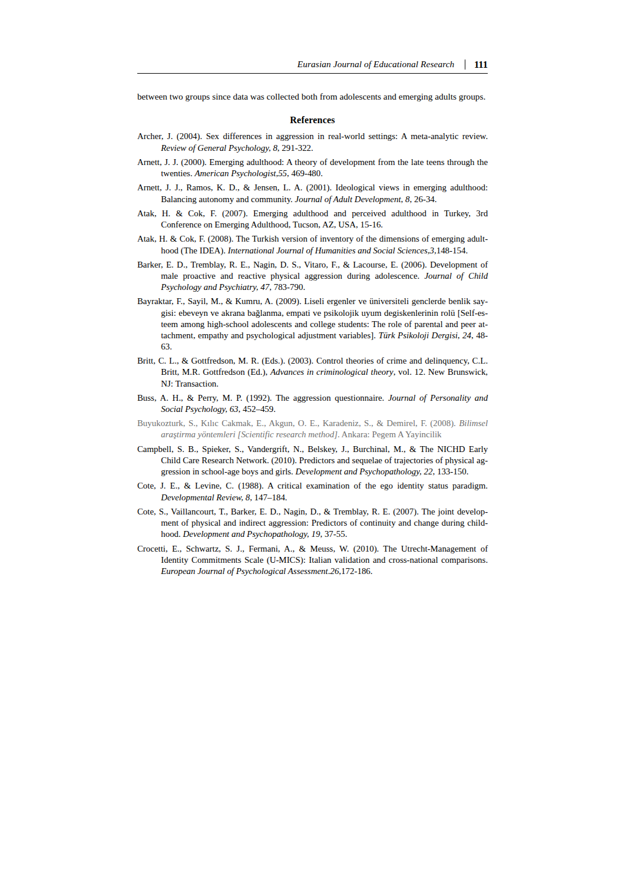Eurasian Journal of Educational Research 111
between two groups since data was collected both from adolescents and emerging adults groups.
References
Archer, J. (2004). Sex differences in aggression in real-world settings: A meta-analytic review. Review of General Psychology, 8, 291-322.
Arnett, J. J. (2000). Emerging adulthood: A theory of development from the late teens through the twenties. American Psychologist,55, 469-480.
Arnett, J. J., Ramos, K. D., & Jensen, L. A. (2001). Ideological views in emerging adulthood: Balancing autonomy and community. Journal of Adult Development, 8, 26-34.
Atak, H. & Cok, F. (2007). Emerging adulthood and perceived adulthood in Turkey, 3rd Conference on Emerging Adulthood, Tucson, AZ, USA, 15-16.
Atak, H. & Cok, F. (2008). The Turkish version of inventory of the dimensions of emerging adulthood (The IDEA). International Journal of Humanities and Social Sciences,3, 148-154.
Barker, E. D., Tremblay, R. E., Nagin, D. S., Vitaro, F., & Lacourse, E. (2006). Development of male proactive and reactive physical aggression during adolescence. Journal of Child Psychology and Psychiatry, 47, 783-790.
Bayraktar, F., Sayil, M., & Kumru, A. (2009). Liseli ergenler ve üniversiteli genclerde benlik saygisi: ebeveyn ve akrana bağlanma, empati ve psikolojik uyum degiskenlerinin rolü [Self-esteem among high-school adolescents and college students: The role of parental and peer attachment, empathy and psychological adjustment variables]. Türk Psikoloji Dergisi, 24, 48-63.
Britt, C. L., & Gottfredson, M. R. (Eds.). (2003). Control theories of crime and delinquency, C.L. Britt, M.R. Gottfredson (Ed.), Advances in criminological theory, vol. 12. New Brunswick, NJ: Transaction.
Buss, A. H., & Perry, M. P. (1992). The aggression questionnaire. Journal of Personality and Social Psychology, 63, 452–459.
Buyukozturk, S., Kılıc Cakmak, E., Akgun, O. E., Karadeniz, S., & Demirel, F. (2008). Bilimsel araştirma yöntemleri [Scientific research method]. Ankara: Pegem A Yayincilik
Campbell, S. B., Spieker, S., Vandergrift, N., Belskey, J., Burchinal, M., & The NICHD Early Child Care Research Network. (2010). Predictors and sequelae of trajectories of physical aggression in school-age boys and girls. Development and Psychopathology, 22, 133-150.
Cote, J. E., & Levine, C. (1988). A critical examination of the ego identity status paradigm. Developmental Review, 8, 147–184.
Cote, S., Vaillancourt, T., Barker, E. D., Nagin, D., & Tremblay, R. E. (2007). The joint development of physical and indirect aggression: Predictors of continuity and change during childhood. Development and Psychopathology, 19, 37-55.
Crocetti, E., Schwartz, S. J., Fermani, A., & Meuss, W. (2010). The Utrecht-Management of Identity Commitments Scale (U-MICS): Italian validation and cross-national comparisons. European Journal of Psychological Assessment.26,172-186.